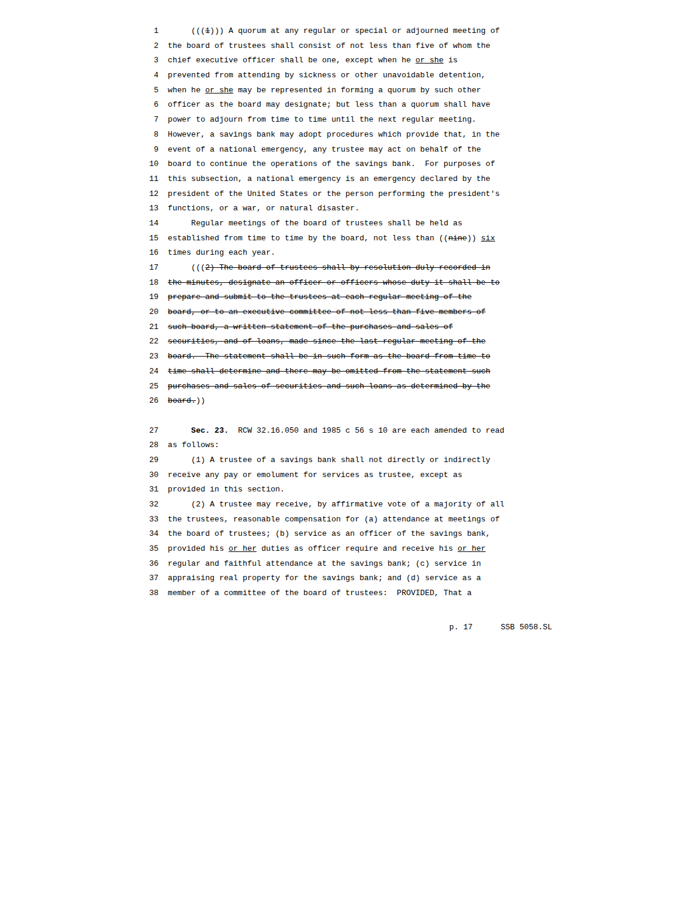1 (((1))) A quorum at any regular or special or adjourned meeting of
2 the board of trustees shall consist of not less than five of whom the
3 chief executive officer shall be one, except when he or she is
4 prevented from attending by sickness or other unavoidable detention,
5 when he or she may be represented in forming a quorum by such other
6 officer as the board may designate; but less than a quorum shall have
7 power to adjourn from time to time until the next regular meeting.
8 However, a savings bank may adopt procedures which provide that, in the
9 event of a national emergency, any trustee may act on behalf of the
10 board to continue the operations of the savings bank. For purposes of
11 this subsection, a national emergency is an emergency declared by the
12 president of the United States or the person performing the president's
13 functions, or a war, or natural disaster.
14 Regular meetings of the board of trustees shall be held as
15 established from time to time by the board, not less than ((nine)) six
16 times during each year.
17 (((2) The board of trustees shall by resolution duly recorded in
18 the minutes, designate an officer or officers whose duty it shall be to
19 prepare and submit to the trustees at each regular meeting of the
20 board, or to an executive committee of not less than five members of
21 such board, a written statement of the purchases and sales of
22 securities, and of loans, made since the last regular meeting of the
23 board. The statement shall be in such form as the board from time to
24 time shall determine and there may be omitted from the statement such
25 purchases and sales of securities and such loans as determined by the
26 board.))
27 Sec. 23. RCW 32.16.050 and 1985 c 56 s 10 are each amended to read
28 as follows:
29 (1) A trustee of a savings bank shall not directly or indirectly
30 receive any pay or emolument for services as trustee, except as
31 provided in this section.
32 (2) A trustee may receive, by affirmative vote of a majority of all
33 the trustees, reasonable compensation for (a) attendance at meetings of
34 the board of trustees; (b) service as an officer of the savings bank,
35 provided his or her duties as officer require and receive his or her
36 regular and faithful attendance at the savings bank; (c) service in
37 appraising real property for the savings bank; and (d) service as a
38 member of a committee of the board of trustees: PROVIDED, That a
p. 17 SSB 5058.SL